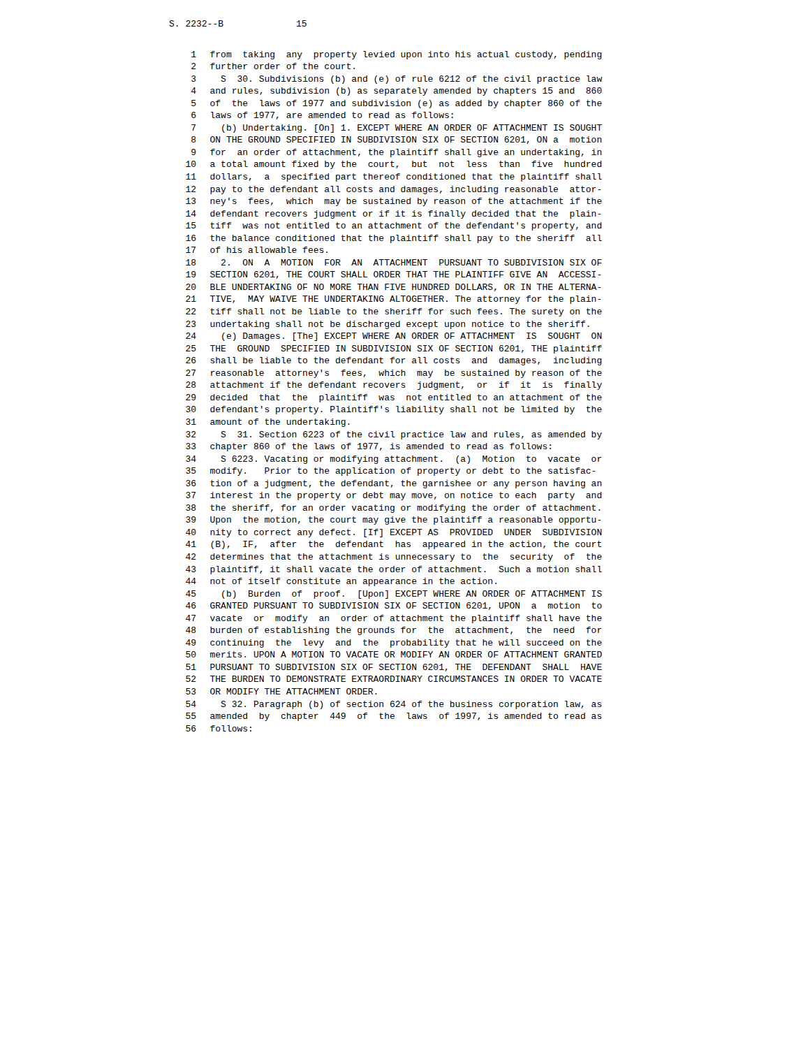S. 2232--B 15
from taking any property levied upon into his actual custody, pending
further order of the court.
S 30. Subdivisions (b) and (e) of rule 6212 of the civil practice law
and rules, subdivision (b) as separately amended by chapters 15 and 860
of the laws of 1977 and subdivision (e) as added by chapter 860 of the
laws of 1977, are amended to read as follows:
(b) Undertaking. [On] 1. EXCEPT WHERE AN ORDER OF ATTACHMENT IS SOUGHT
ON THE GROUND SPECIFIED IN SUBDIVISION SIX OF SECTION 6201, ON a motion
for an order of attachment, the plaintiff shall give an undertaking, in
a total amount fixed by the court, but not less than five hundred
dollars, a specified part thereof conditioned that the plaintiff shall
pay to the defendant all costs and damages, including reasonable attor-
ney's fees, which may be sustained by reason of the attachment if the
defendant recovers judgment or if it is finally decided that the plain-
tiff was not entitled to an attachment of the defendant's property, and
the balance conditioned that the plaintiff shall pay to the sheriff all
of his allowable fees.
2. ON A MOTION FOR AN ATTACHMENT PURSUANT TO SUBDIVISION SIX OF
SECTION 6201, THE COURT SHALL ORDER THAT THE PLAINTIFF GIVE AN ACCESSI-
BLE UNDERTAKING OF NO MORE THAN FIVE HUNDRED DOLLARS, OR IN THE ALTERNA-
TIVE, MAY WAIVE THE UNDERTAKING ALTOGETHER. The attorney for the plain-
tiff shall not be liable to the sheriff for such fees. The surety on the
undertaking shall not be discharged except upon notice to the sheriff.
(e) Damages. [The] EXCEPT WHERE AN ORDER OF ATTACHMENT IS SOUGHT ON
THE GROUND SPECIFIED IN SUBDIVISION SIX OF SECTION 6201, THE plaintiff
shall be liable to the defendant for all costs and damages, including
reasonable attorney's fees, which may be sustained by reason of the
attachment if the defendant recovers judgment, or if it is finally
decided that the plaintiff was not entitled to an attachment of the
defendant's property. Plaintiff's liability shall not be limited by the
amount of the undertaking.
S 31. Section 6223 of the civil practice law and rules, as amended by
chapter 860 of the laws of 1977, is amended to read as follows:
S 6223. Vacating or modifying attachment. (a) Motion to vacate or
modify. Prior to the application of property or debt to the satisfac-
tion of a judgment, the defendant, the garnishee or any person having an
interest in the property or debt may move, on notice to each party and
the sheriff, for an order vacating or modifying the order of attachment.
Upon the motion, the court may give the plaintiff a reasonable opportu-
nity to correct any defect. [If] EXCEPT AS PROVIDED UNDER SUBDIVISION
(B), IF, after the defendant has appeared in the action, the court
determines that the attachment is unnecessary to the security of the
plaintiff, it shall vacate the order of attachment. Such a motion shall
not of itself constitute an appearance in the action.
(b) Burden of proof. [Upon] EXCEPT WHERE AN ORDER OF ATTACHMENT IS
GRANTED PURSUANT TO SUBDIVISION SIX OF SECTION 6201, UPON a motion to
vacate or modify an order of attachment the plaintiff shall have the
burden of establishing the grounds for the attachment, the need for
continuing the levy and the probability that he will succeed on the
merits. UPON A MOTION TO VACATE OR MODIFY AN ORDER OF ATTACHMENT GRANTED
PURSUANT TO SUBDIVISION SIX OF SECTION 6201, THE DEFENDANT SHALL HAVE
THE BURDEN TO DEMONSTRATE EXTRAORDINARY CIRCUMSTANCES IN ORDER TO VACATE
OR MODIFY THE ATTACHMENT ORDER.
S 32. Paragraph (b) of section 624 of the business corporation law, as
amended by chapter 449 of the laws of 1997, is amended to read as
follows: